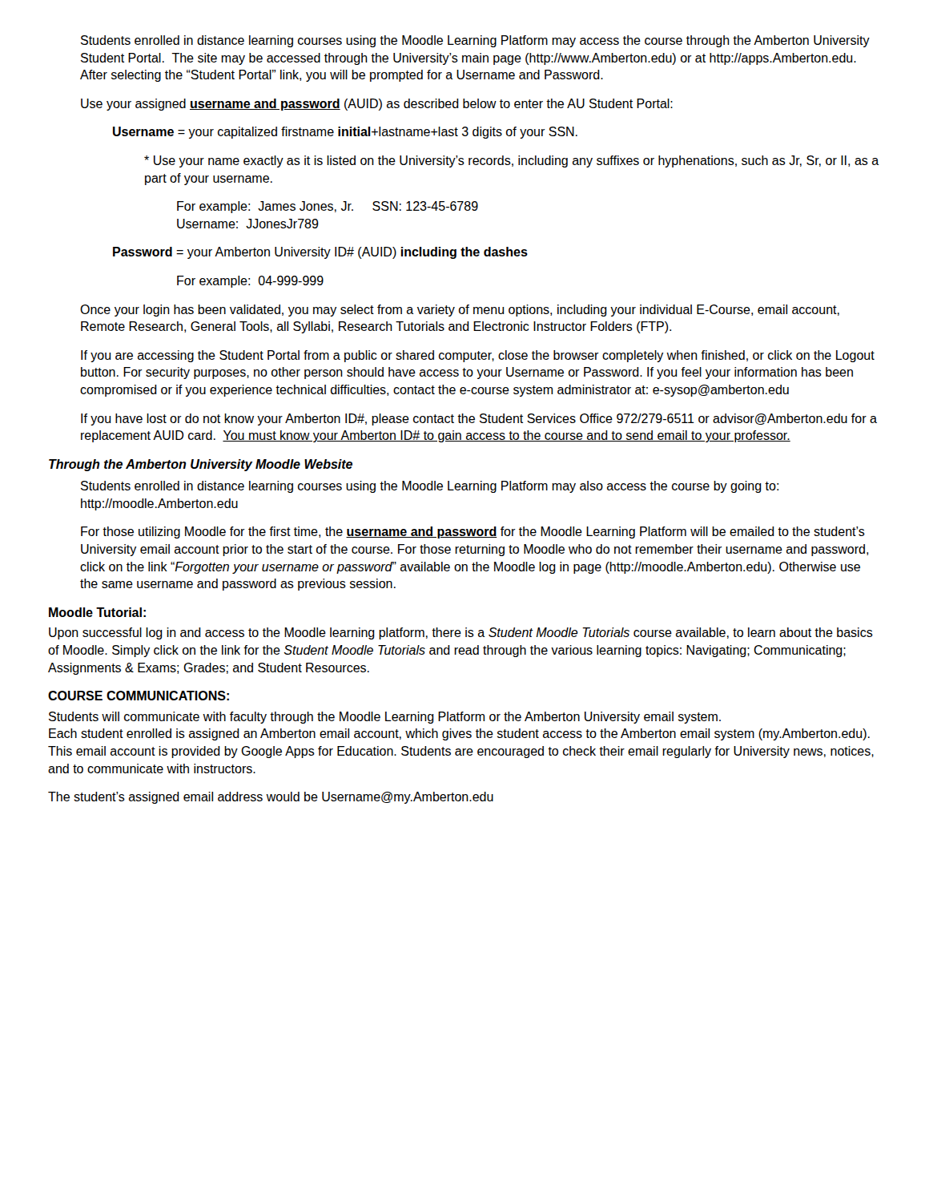Students enrolled in distance learning courses using the Moodle Learning Platform may access the course through the Amberton University Student Portal. The site may be accessed through the University’s main page (http://www.Amberton.edu) or at http://apps.Amberton.edu. After selecting the “Student Portal” link, you will be prompted for a Username and Password.
Use your assigned username and password (AUID) as described below to enter the AU Student Portal:
Username = your capitalized firstname initial+lastname+last 3 digits of your SSN.
* Use your name exactly as it is listed on the University’s records, including any suffixes or hyphenations, such as Jr, Sr, or II, as a part of your username.
For example: James Jones, Jr. SSN: 123-45-6789
Username: JJonesJr789
Password = your Amberton University ID# (AUID) including the dashes
For example: 04-999-999
Once your login has been validated, you may select from a variety of menu options, including your individual E-Course, email account, Remote Research, General Tools, all Syllabi, Research Tutorials and Electronic Instructor Folders (FTP).
If you are accessing the Student Portal from a public or shared computer, close the browser completely when finished, or click on the Logout button. For security purposes, no other person should have access to your Username or Password. If you feel your information has been compromised or if you experience technical difficulties, contact the e-course system administrator at: e-sysop@amberton.edu
If you have lost or do not know your Amberton ID#, please contact the Student Services Office 972/279-6511 or advisor@Amberton.edu for a replacement AUID card. You must know your Amberton ID# to gain access to the course and to send email to your professor.
Through the Amberton University Moodle Website
Students enrolled in distance learning courses using the Moodle Learning Platform may also access the course by going to: http://moodle.Amberton.edu
For those utilizing Moodle for the first time, the username and password for the Moodle Learning Platform will be emailed to the student’s University email account prior to the start of the course. For those returning to Moodle who do not remember their username and password, click on the link “Forgotten your username or password” available on the Moodle log in page (http://moodle.Amberton.edu). Otherwise use the same username and password as previous session.
Moodle Tutorial:
Upon successful log in and access to the Moodle learning platform, there is a Student Moodle Tutorials course available, to learn about the basics of Moodle. Simply click on the link for the Student Moodle Tutorials and read through the various learning topics: Navigating; Communicating; Assignments & Exams; Grades; and Student Resources.
COURSE COMMUNICATIONS:
Students will communicate with faculty through the Moodle Learning Platform or the Amberton University email system.
Each student enrolled is assigned an Amberton email account, which gives the student access to the Amberton email system (my.Amberton.edu). This email account is provided by Google Apps for Education. Students are encouraged to check their email regularly for University news, notices, and to communicate with instructors.
The student’s assigned email address would be Username@my.Amberton.edu